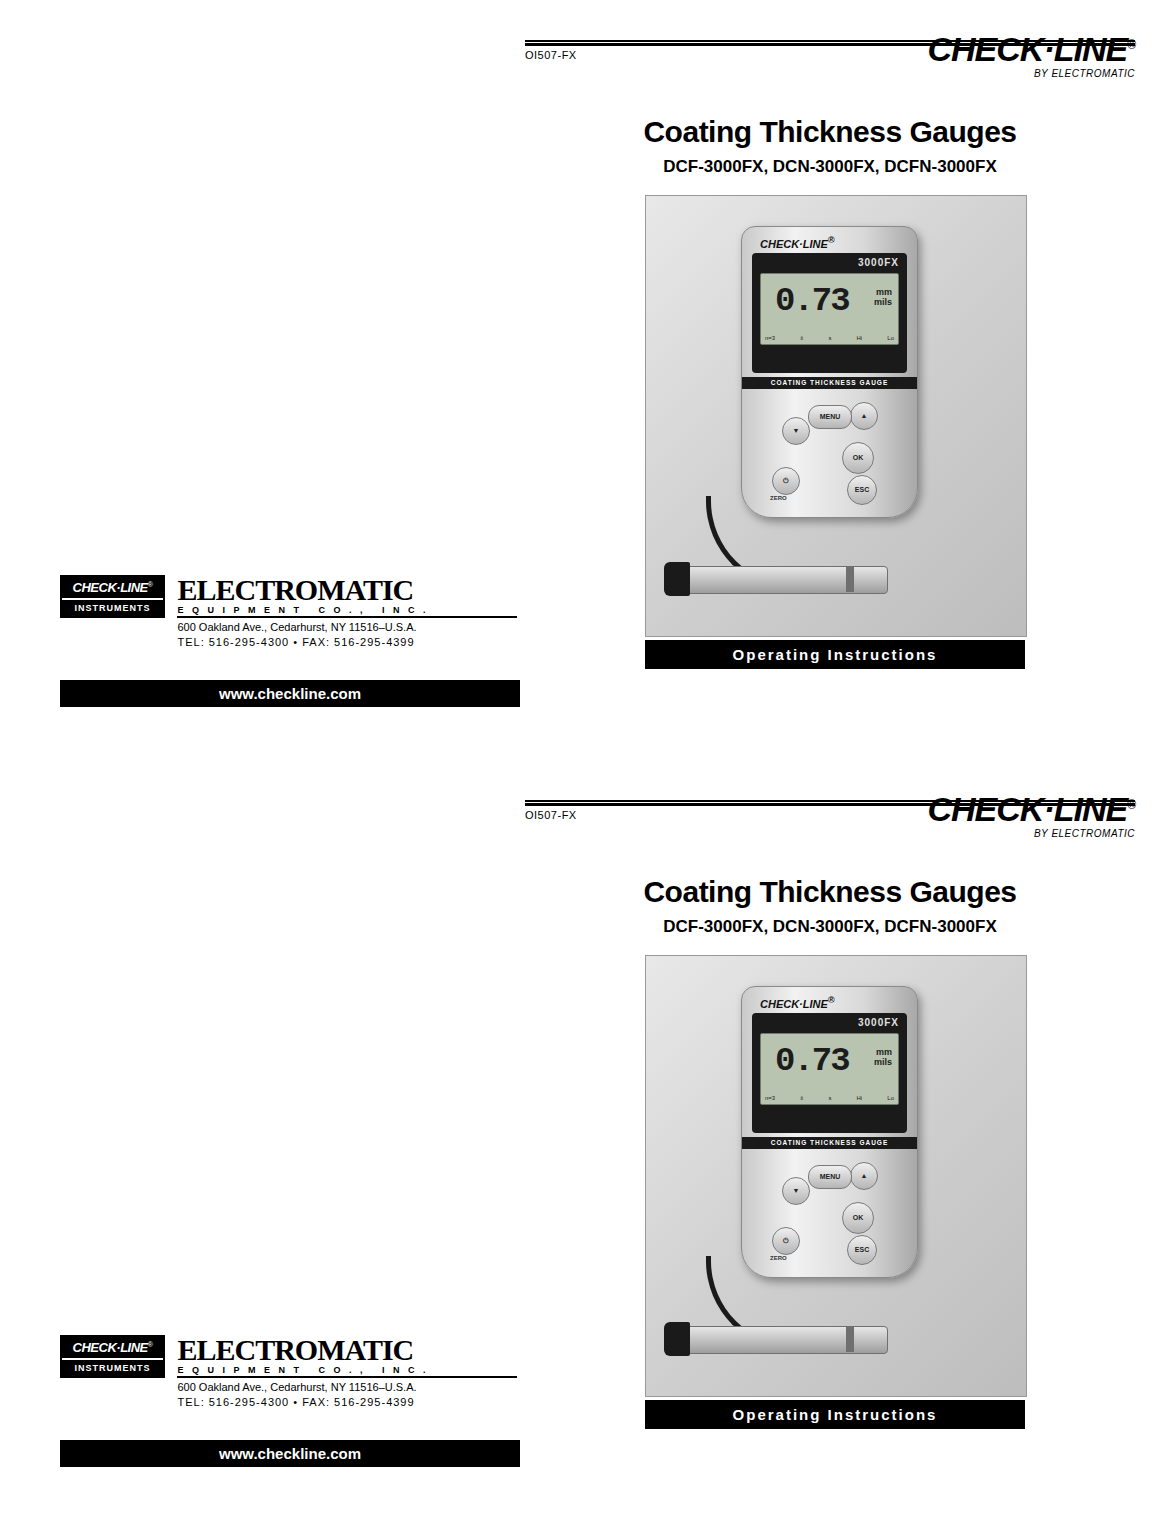OI507-FX
CHECK·LINE®
BY ELECTROMATIC
Coating Thickness Gauges
DCF-3000FX, DCN-3000FX, DCFN-3000FX
CHECK·LINE®
3000FX
0.73
mm
mils
n=3 x̄ s Hi Lo
COATING THICKNESS GAUGE
▲
MENU
▼
OK
⏻
ESC
ZERO
Operating Instructions
CHECK·LINE®
INSTRUMENTS
ELECTROMATIC
E Q U I P M E N T C O . , I N C .
600 Oakland Ave., Cedarhurst, NY 11516–U.S.A.
TEL: 516-295-4300 • FAX: 516-295-4399
www.checkline.com
OI507-FX
CHECK·LINE®
BY ELECTROMATIC
Coating Thickness Gauges
DCF-3000FX, DCN-3000FX, DCFN-3000FX
CHECK·LINE®
3000FX
0.73
mm
mils
n=3 x̄ s Hi Lo
COATING THICKNESS GAUGE
▲
MENU
▼
OK
⏻
ESC
ZERO
Operating Instructions
CHECK·LINE®
INSTRUMENTS
ELECTROMATIC
E Q U I P M E N T C O . , I N C .
600 Oakland Ave., Cedarhurst, NY 11516–U.S.A.
TEL: 516-295-4300 • FAX: 516-295-4399
www.checkline.com